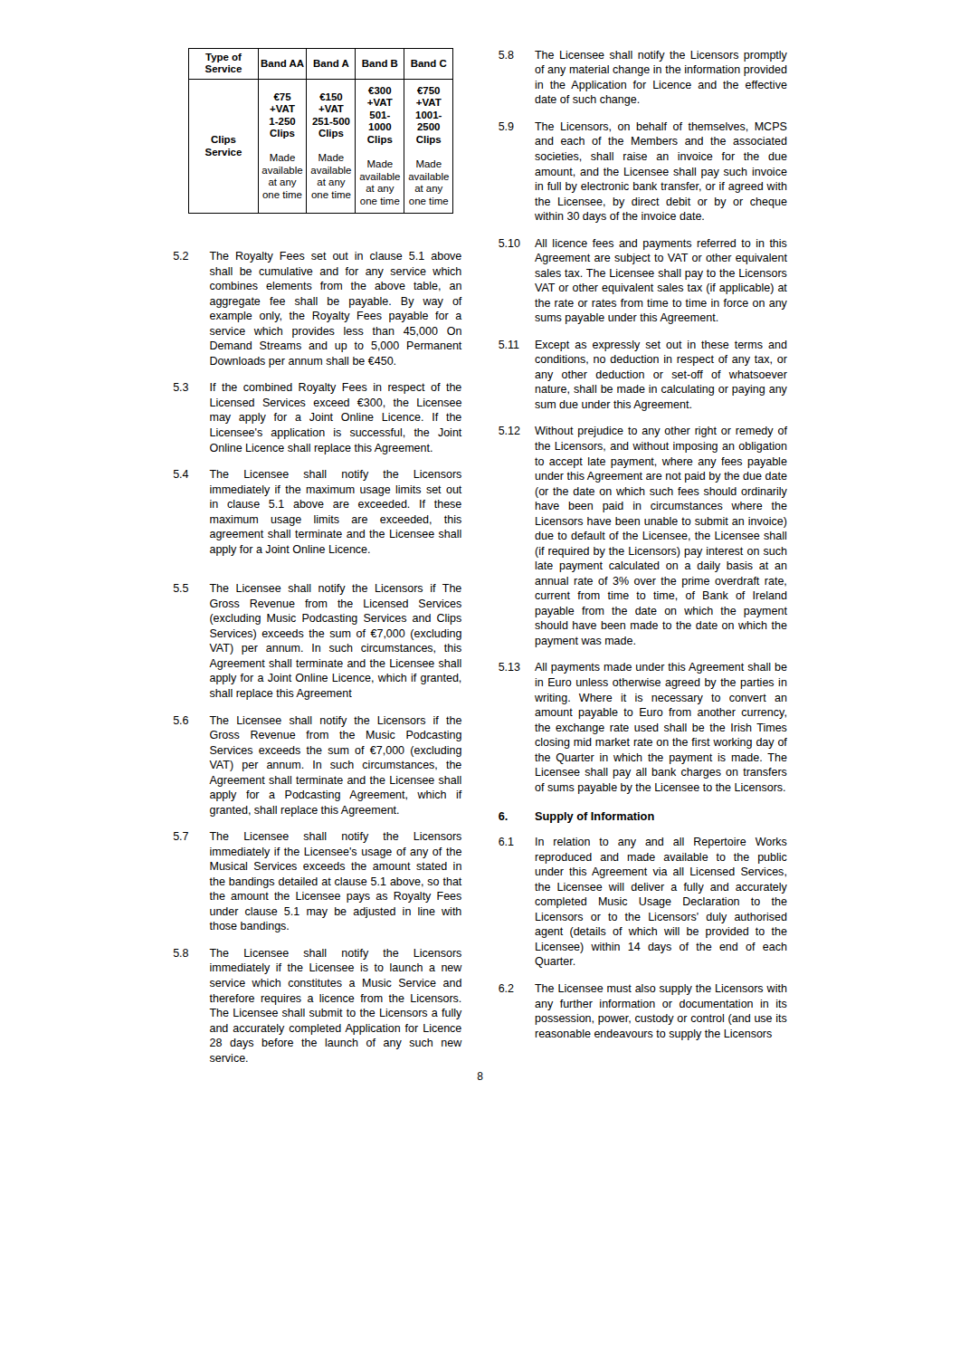| Type of Service | Band AA | Band A | Band B | Band C |
| --- | --- | --- | --- | --- |
| Clips Service | €75 +VAT 1-250 Clips Made available at any one time | €150 +VAT 251-500 Clips Made available at any one time | €300 +VAT 501-1000 Clips Made available at any one time | €750 +VAT 1001-2500 Clips Made available at any one time |
5.2
The Royalty Fees set out in clause 5.1 above shall be cumulative and for any service which combines elements from the above table, an aggregate fee shall be payable. By way of example only, the Royalty Fees payable for a service which provides less than 45,000 On Demand Streams and up to 5,000 Permanent Downloads per annum shall be €450.
5.3
If the combined Royalty Fees in respect of the Licensed Services exceed €300, the Licensee may apply for a Joint Online Licence. If the Licensee's application is successful, the Joint Online Licence shall replace this Agreement.
5.4
The Licensee shall notify the Licensors immediately if the maximum usage limits set out in clause 5.1 above are exceeded. If these maximum usage limits are exceeded, this agreement shall terminate and the Licensee shall apply for a Joint Online Licence.
5.5
The Licensee shall notify the Licensors if The Gross Revenue from the Licensed Services (excluding Music Podcasting Services and Clips Services) exceeds the sum of €7,000 (excluding VAT) per annum. In such circumstances, this Agreement shall terminate and the Licensee shall apply for a Joint Online Licence, which if granted, shall replace this Agreement
5.6
The Licensee shall notify the Licensors if the Gross Revenue from the Music Podcasting Services exceeds the sum of €7,000 (excluding VAT) per annum. In such circumstances, the Agreement shall terminate and the Licensee shall apply for a Podcasting Agreement, which if granted, shall replace this Agreement.
5.7
The Licensee shall notify the Licensors immediately if the Licensee's usage of any of the Musical Services exceeds the amount stated in the bandings detailed at clause 5.1 above, so that the amount the Licensee pays as Royalty Fees under clause 5.1 may be adjusted in line with those bandings.
5.8
The Licensee shall notify the Licensors immediately if the Licensee is to launch a new service which constitutes a Music Service and therefore requires a licence from the Licensors. The Licensee shall submit to the Licensors a fully and accurately completed Application for Licence 28 days before the launch of any such new service.
5.8
The Licensee shall notify the Licensors promptly of any material change in the information provided in the Application for Licence and the effective date of such change.
5.9
The Licensors, on behalf of themselves, MCPS and each of the Members and the associated societies, shall raise an invoice for the due amount, and the Licensee shall pay such invoice in full by electronic bank transfer, or if agreed with the Licensee, by direct debit or by or cheque within 30 days of the invoice date.
5.10
All licence fees and payments referred to in this Agreement are subject to VAT or other equivalent sales tax. The Licensee shall pay to the Licensors VAT or other equivalent sales tax (if applicable) at the rate or rates from time to time in force on any sums payable under this Agreement.
5.11
Except as expressly set out in these terms and conditions, no deduction in respect of any tax, or any other deduction or set-off of whatsoever nature, shall be made in calculating or paying any sum due under this Agreement.
5.12
Without prejudice to any other right or remedy of the Licensors, and without imposing an obligation to accept late payment, where any fees payable under this Agreement are not paid by the due date (or the date on which such fees should ordinarily have been paid in circumstances where the Licensors have been unable to submit an invoice) due to default of the Licensee, the Licensee shall (if required by the Licensors) pay interest on such late payment calculated on a daily basis at an annual rate of 3% over the prime overdraft rate, current from time to time, of Bank of Ireland payable from the date on which the payment should have been made to the date on which the payment was made.
5.13
All payments made under this Agreement shall be in Euro unless otherwise agreed by the parties in writing. Where it is necessary to convert an amount payable to Euro from another currency, the exchange rate used shall be the Irish Times closing mid market rate on the first working day of the Quarter in which the payment is made. The Licensee shall pay all bank charges on transfers of sums payable by the Licensee to the Licensors.
6. Supply of Information
6.1
In relation to any and all Repertoire Works reproduced and made available to the public under this Agreement via all Licensed Services, the Licensee will deliver a fully and accurately completed Music Usage Declaration to the Licensors or to the Licensors' duly authorised agent (details of which will be provided to the Licensee) within 14 days of the end of each Quarter.
6.2
The Licensee must also supply the Licensors with any further information or documentation in its possession, power, custody or control (and use its reasonable endeavours to supply the Licensors
8